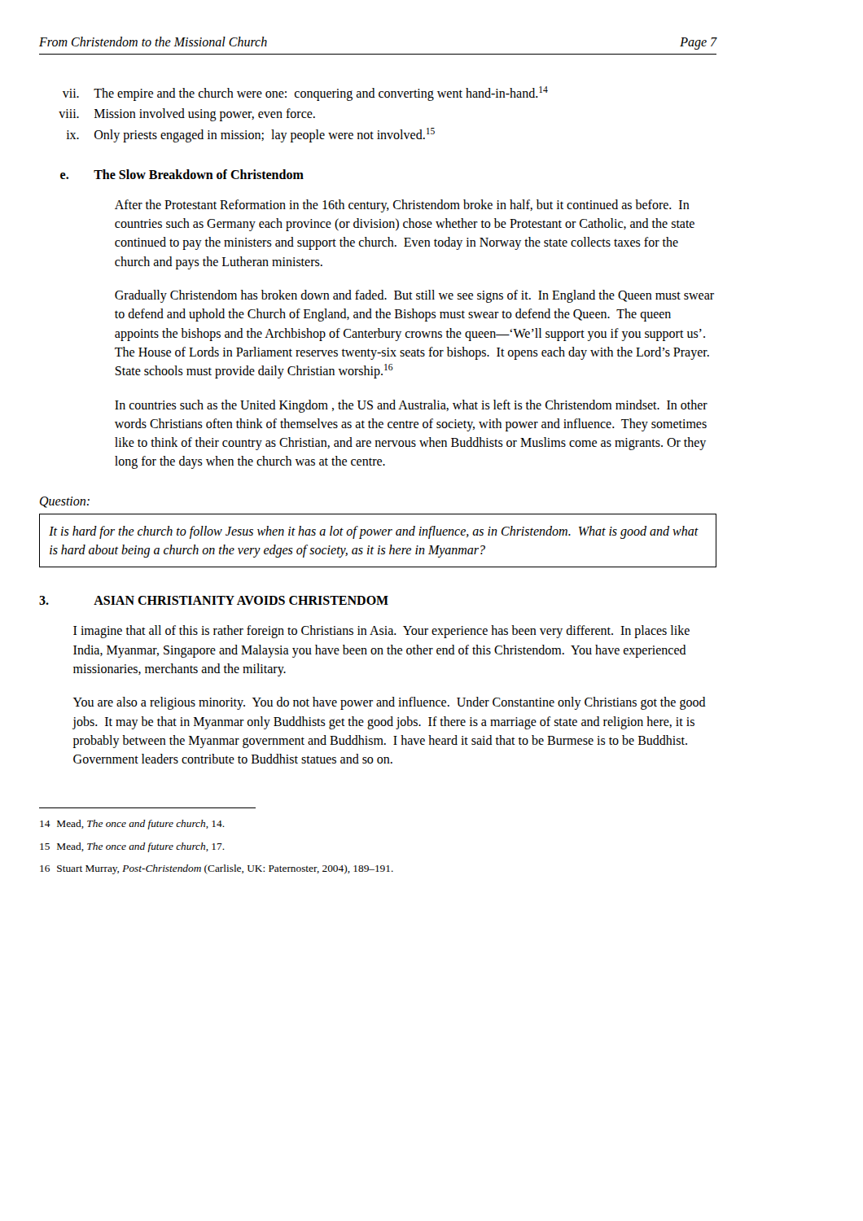From Christendom to the Missional Church Page 7
vii. The empire and the church were one: conquering and converting went hand-in-hand.14
viii. Mission involved using power, even force.
ix. Only priests engaged in mission; lay people were not involved.15
e. The Slow Breakdown of Christendom
After the Protestant Reformation in the 16th century, Christendom broke in half, but it continued as before. In countries such as Germany each province (or division) chose whether to be Protestant or Catholic, and the state continued to pay the ministers and support the church. Even today in Norway the state collects taxes for the church and pays the Lutheran ministers.
Gradually Christendom has broken down and faded. But still we see signs of it. In England the Queen must swear to defend and uphold the Church of England, and the Bishops must swear to defend the Queen. The queen appoints the bishops and the Archbishop of Canterbury crowns the queen—‘We’ll support you if you support us’. The House of Lords in Parliament reserves twenty-six seats for bishops. It opens each day with the Lord’s Prayer. State schools must provide daily Christian worship.16
In countries such as the United Kingdom , the US and Australia, what is left is the Christendom mindset. In other words Christians often think of themselves as at the centre of society, with power and influence. They sometimes like to think of their country as Christian, and are nervous when Buddhists or Muslims come as migrants. Or they long for the days when the church was at the centre.
Question:
It is hard for the church to follow Jesus when it has a lot of power and influence, as in Christendom. What is good and what is hard about being a church on the very edges of society, as it is here in Myanmar?
3. Asian Christianity Avoids Christendom
I imagine that all of this is rather foreign to Christians in Asia. Your experience has been very different. In places like India, Myanmar, Singapore and Malaysia you have been on the other end of this Christendom. You have experienced missionaries, merchants and the military.
You are also a religious minority. You do not have power and influence. Under Constantine only Christians got the good jobs. It may be that in Myanmar only Buddhists get the good jobs. If there is a marriage of state and religion here, it is probably between the Myanmar government and Buddhism. I have heard it said that to be Burmese is to be Buddhist. Government leaders contribute to Buddhist statues and so on.
14 Mead, The once and future church, 14.
15 Mead, The once and future church, 17.
16 Stuart Murray, Post-Christendom (Carlisle, UK: Paternoster, 2004), 189–191.